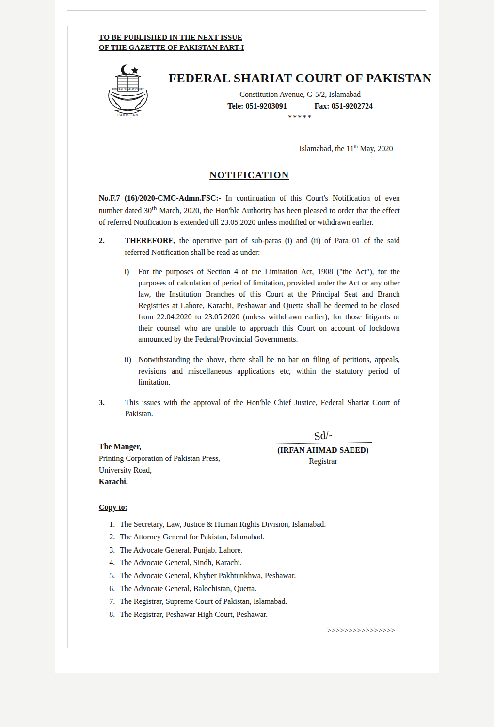TO BE PUBLISHED IN THE NEXT ISSUE OF THE GAZETTE OF PAKISTAN PART-I
FEDERAL SHARIAT COURT PAKISTAN
FEDERAL SHARIAT COURT OF PAKISTAN
Constitution Avenue, G-5/2, Islamabad
Tele: 051-9203091 Fax: 051-9202724
*****
Islamabad, the 11th May, 2020
NOTIFICATION
No.F.7 (16)/2020-CMC-Admn.FSC:- In continuation of this Court's Notification of even number dated 30th March, 2020, the Hon'ble Authority has been pleased to order that the effect of referred Notification is extended till 23.05.2020 unless modified or withdrawn earlier.
2.
THEREFORE, the operative part of sub-paras (i) and (ii) of Para 01 of the said referred Notification shall be read as under:-
i) For the purposes of Section 4 of the Limitation Act, 1908 ("the Act"), for the purposes of calculation of period of limitation, provided under the Act or any other law, the Institution Branches of this Court at the Principal Seat and Branch Registries at Lahore, Karachi, Peshawar and Quetta shall be deemed to be closed from 22.04.2020 to 23.05.2020 (unless withdrawn earlier), for those litigants or their counsel who are unable to approach this Court on account of lockdown announced by the Federal/Provincial Governments.
ii) Notwithstanding the above, there shall be no bar on filing of petitions, appeals, revisions and miscellaneous applications etc, within the statutory period of limitation.
3.
This issues with the approval of the Hon'ble Chief Justice, Federal Shariat Court of Pakistan.
Sd/-
(IRFAN AHMAD SAEED)
Registrar
The Manger,
Printing Corporation of Pakistan Press,
University Road,
Karachi.
Copy to:
The Secretary, Law, Justice & Human Rights Division, Islamabad.
The Attorney General for Pakistan, Islamabad.
The Advocate General, Punjab, Lahore.
The Advocate General, Sindh, Karachi.
The Advocate General, Khyber Pakhtunkhwa, Peshawar.
The Advocate General, Balochistan, Quetta.
The Registrar, Supreme Court of Pakistan, Islamabad.
The Registrar, Peshawar High Court, Peshawar.
>>>>>>>>>>>>>>>>